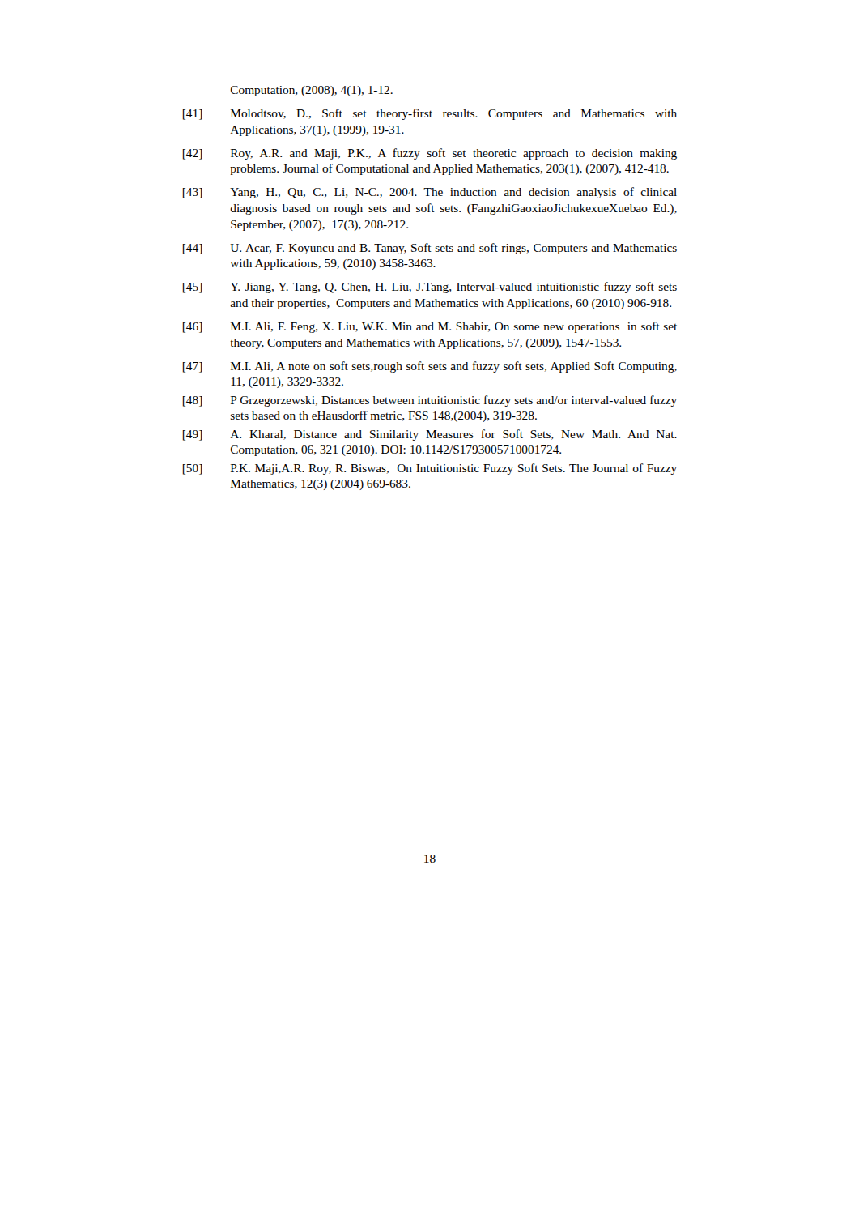Computation, (2008), 4(1), 1-12.
[41] Molodtsov, D., Soft set theory-first results. Computers and Mathematics with Applications, 37(1), (1999), 19-31.
[42] Roy, A.R. and Maji, P.K., A fuzzy soft set theoretic approach to decision making problems. Journal of Computational and Applied Mathematics, 203(1), (2007), 412-418.
[43] Yang, H., Qu, C., Li, N-C., 2004. The induction and decision analysis of clinical diagnosis based on rough sets and soft sets. (FangzhiGaoxiaoJichukexueXuebao Ed.), September, (2007), 17(3), 208-212.
[44] U. Acar, F. Koyuncu and B. Tanay, Soft sets and soft rings, Computers and Mathematics with Applications, 59, (2010) 3458-3463.
[45] Y. Jiang, Y. Tang, Q. Chen, H. Liu, J.Tang, Interval-valued intuitionistic fuzzy soft sets and their properties, Computers and Mathematics with Applications, 60 (2010) 906-918.
[46] M.I. Ali, F. Feng, X. Liu, W.K. Min and M. Shabir, On some new operations in soft set theory, Computers and Mathematics with Applications, 57, (2009), 1547-1553.
[47] M.I. Ali, A note on soft sets,rough soft sets and fuzzy soft sets, Applied Soft Computing, 11, (2011), 3329-3332.
[48] P Grzegorzewski, Distances between intuitionistic fuzzy sets and/or interval-valued fuzzy sets based on th eHausdorff metric, FSS 148,(2004), 319-328.
[49] A. Kharal, Distance and Similarity Measures for Soft Sets, New Math. And Nat. Computation, 06, 321 (2010). DOI: 10.1142/S1793005710001724.
[50] P.K. Maji,A.R. Roy, R. Biswas, On Intuitionistic Fuzzy Soft Sets. The Journal of Fuzzy Mathematics, 12(3) (2004) 669-683.
18